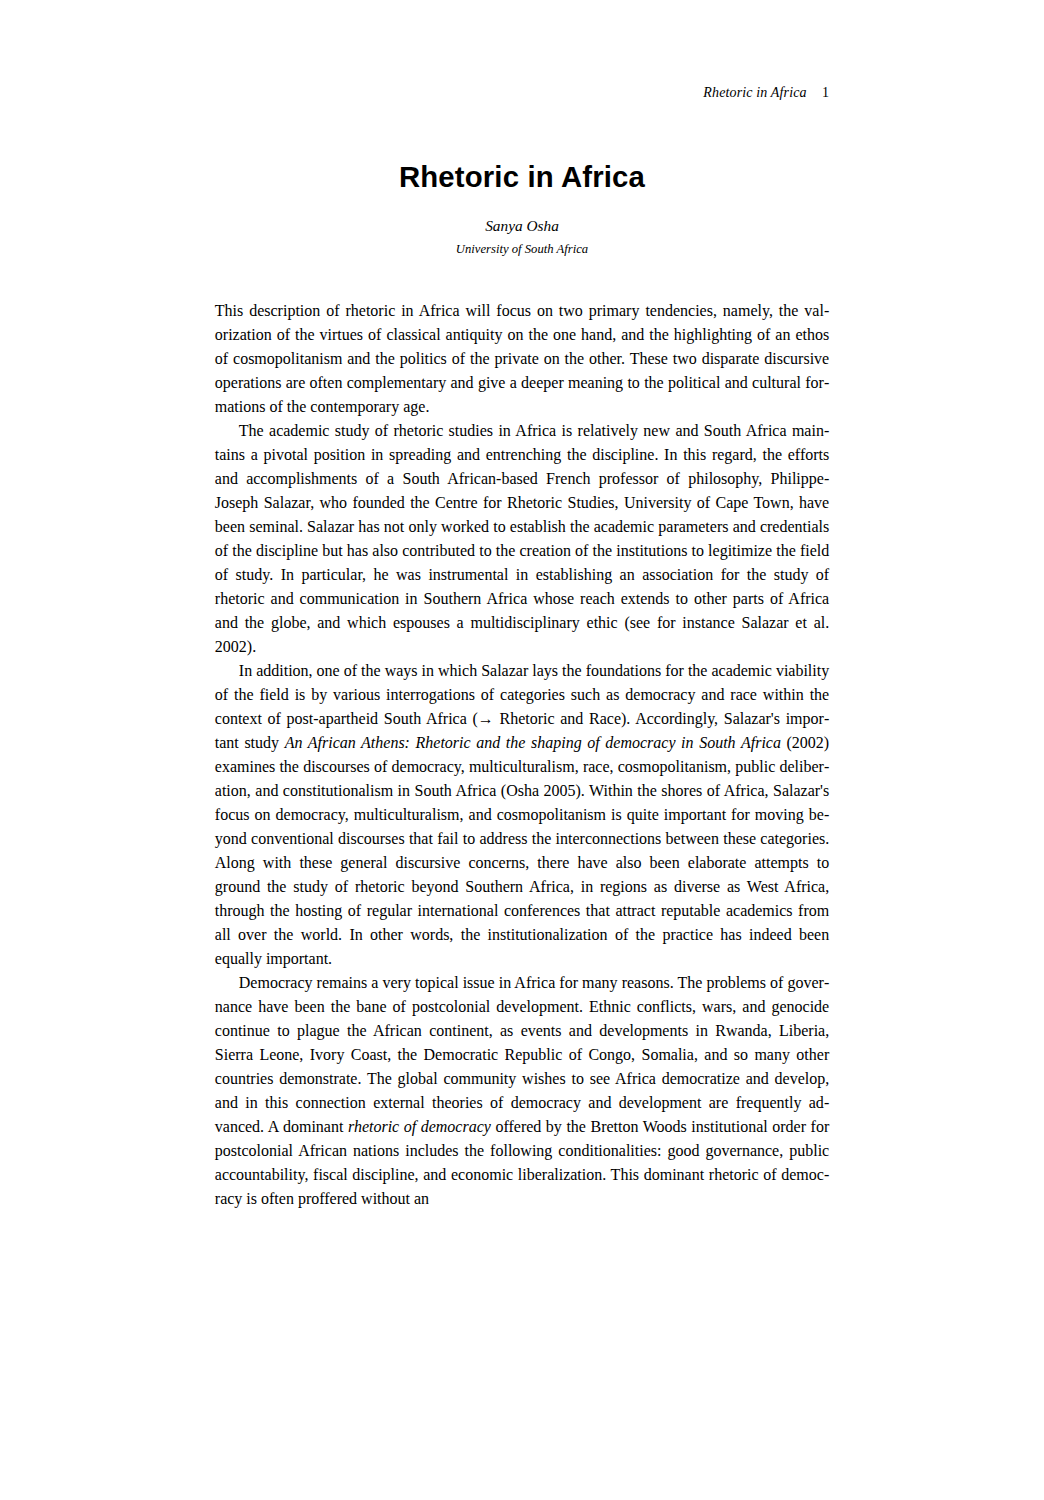Rhetoric in Africa 1
Rhetoric in Africa
Sanya Osha
University of South Africa
This description of rhetoric in Africa will focus on two primary tendencies, namely, the valorization of the virtues of classical antiquity on the one hand, and the highlighting of an ethos of cosmopolitanism and the politics of the private on the other. These two disparate discursive operations are often complementary and give a deeper meaning to the political and cultural formations of the contemporary age.
The academic study of rhetoric studies in Africa is relatively new and South Africa maintains a pivotal position in spreading and entrenching the discipline. In this regard, the efforts and accomplishments of a South African-based French professor of philosophy, Philippe-Joseph Salazar, who founded the Centre for Rhetoric Studies, University of Cape Town, have been seminal. Salazar has not only worked to establish the academic parameters and credentials of the discipline but has also contributed to the creation of the institutions to legitimize the field of study. In particular, he was instrumental in establishing an association for the study of rhetoric and communication in Southern Africa whose reach extends to other parts of Africa and the globe, and which espouses a multidisciplinary ethic (see for instance Salazar et al. 2002).
In addition, one of the ways in which Salazar lays the foundations for the academic viability of the field is by various interrogations of categories such as democracy and race within the context of post-apartheid South Africa (→ Rhetoric and Race). Accordingly, Salazar's important study An African Athens: Rhetoric and the shaping of democracy in South Africa (2002) examines the discourses of democracy, multiculturalism, race, cosmopolitanism, public deliberation, and constitutionalism in South Africa (Osha 2005). Within the shores of Africa, Salazar's focus on democracy, multiculturalism, and cosmopolitanism is quite important for moving beyond conventional discourses that fail to address the interconnections between these categories. Along with these general discursive concerns, there have also been elaborate attempts to ground the study of rhetoric beyond Southern Africa, in regions as diverse as West Africa, through the hosting of regular international conferences that attract reputable academics from all over the world. In other words, the institutionalization of the practice has indeed been equally important.
Democracy remains a very topical issue in Africa for many reasons. The problems of governance have been the bane of postcolonial development. Ethnic conflicts, wars, and genocide continue to plague the African continent, as events and developments in Rwanda, Liberia, Sierra Leone, Ivory Coast, the Democratic Republic of Congo, Somalia, and so many other countries demonstrate. The global community wishes to see Africa democratize and develop, and in this connection external theories of democracy and development are frequently advanced. A dominant rhetoric of democracy offered by the Bretton Woods institutional order for postcolonial African nations includes the following conditionalities: good governance, public accountability, fiscal discipline, and economic liberalization. This dominant rhetoric of democracy is often proffered without an